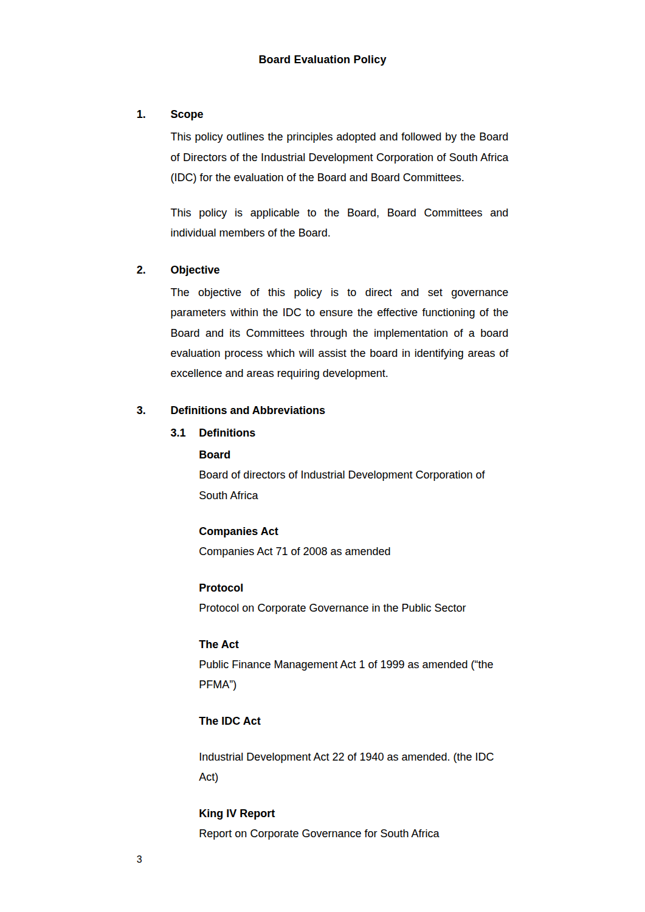Board Evaluation Policy
1. Scope
This policy outlines the principles adopted and followed by the Board of Directors of the Industrial Development Corporation of South Africa (IDC) for the evaluation of the Board and Board Committees.
This policy is applicable to the Board, Board Committees and individual members of the Board.
2. Objective
The objective of this policy is to direct and set governance parameters within the IDC to ensure the effective functioning of the Board and its Committees through the implementation of a board evaluation process which will assist the board in identifying areas of excellence and areas requiring development.
3. Definitions and Abbreviations
3.1 Definitions
Board Board of directors of Industrial Development Corporation of South Africa
Companies Act Companies Act 71 of 2008 as amended
Protocol Protocol on Corporate Governance in the Public Sector
The Act Public Finance Management Act 1 of 1999 as amended (“the PFMA”)
The IDC Act Industrial Development Act 22 of 1940 as amended. (the IDC Act)
King IV Report Report on Corporate Governance for South Africa
3